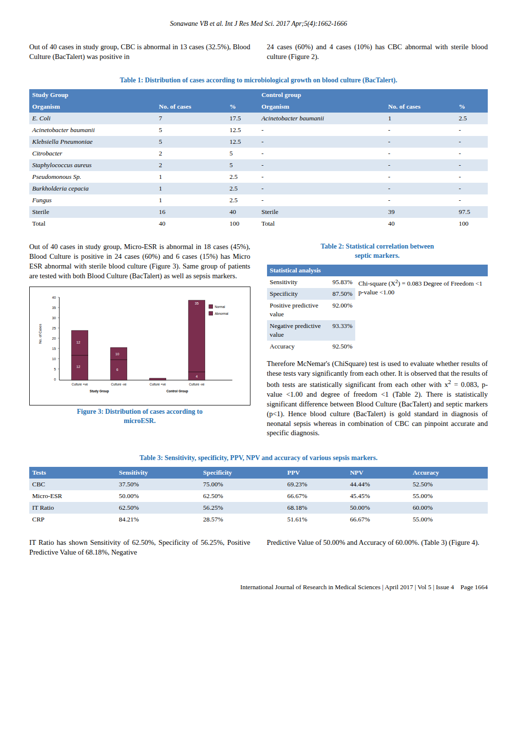Sonawane VB et al. Int J Res Med Sci. 2017 Apr;5(4):1662-1666
Out of 40 cases in study group, CBC is abnormal in 13 cases (32.5%), Blood Culture (BacTalert) was positive in
24 cases (60%) and 4 cases (10%) has CBC abnormal with sterile blood culture (Figure 2).
Table 1: Distribution of cases according to microbiological growth on blood culture (BacTalert).
| Study Group | Control group |
| --- | --- |
| Organism | No. of cases | % | Organism | No. of cases | % |
| E. Coli | 7 | 17.5 | Acinetobacter baumanii | 1 | 2.5 |
| Acinetobacter baumanii | 5 | 12.5 | - | - | - |
| Klebsiella Pneumoniae | 5 | 12.5 | - | - | - |
| Citrobacter | 2 | 5 | - | - | - |
| Staphylococcus aureus | 2 | 5 | - | - | - |
| Pseudomonous Sp. | 1 | 2.5 | - | - | - |
| Burkholderia cepacia | 1 | 2.5 | - | - | - |
| Fungus | 1 | 2.5 | - | - | - |
| Sterile | 16 | 40 | Sterile | 39 | 97.5 |
| Total | 40 | 100 | Total | 40 | 100 |
Out of 40 cases in study group, Micro-ESR is abnormal in 18 cases (45%), Blood Culture is positive in 24 cases (60%) and 6 cases (15%) has Micro ESR abnormal with sterile blood culture (Figure 3). Same group of patients are tested with both Blood Culture (BacTalert) as well as sepsis markers.
40 35 30 25 20 15 10 5 0 No. of Cases 12 12 6 10 4 35 Culture +ve Culture -ve Culture +ve Culture -ve Study Group Control Group Normal Abnormal
Figure 3: Distribution of cases according to
microESR.
Table 2: Statistical correlation between
septic markers.
| Statistical analysis |
| --- |
| Sensitivity | 95.83% | Chi-square (X 2 ) = 0.083 Degree of Freedom <1 p-value <1.00 |
| Specificity | 87.50% |
| Positive predictive value | 92.00% |
| Negative predictive value | 93.33% |
| Accuracy | 92.50% |
Therefore McNemar's (ChiSquare) test is used to evaluate whether results of these tests vary significantly from each other. It is observed that the results of both tests are statistically significant from each other with x2 = 0.083, p-value <1.00 and degree of freedom <1 (Table 2). There is statistically significant difference between Blood Culture (BacTalert) and septic markers (p<1). Hence blood culture (BacTalert) is gold standard in diagnosis of neonatal sepsis whereas in combination of CBC can pinpoint accurate and specific diagnosis.
Table 3: Sensitivity, specificity, PPV, NPV and accuracy of various sepsis markers.
| Tests | Sensitivity | Specificity | PPV | NPV | Accuracy |
| --- | --- | --- | --- | --- | --- |
| CBC | 37.50% | 75.00% | 69.23% | 44.44% | 52.50% |
| Micro-ESR | 50.00% | 62.50% | 66.67% | 45.45% | 55.00% |
| IT Ratio | 62.50% | 56.25% | 68.18% | 50.00% | 60.00% |
| CRP | 84.21% | 28.57% | 51.61% | 66.67% | 55.00% |
IT Ratio has shown Sensitivity of 62.50%, Specificity of 56.25%, Positive Predictive Value of 68.18%, Negative
Predictive Value of 50.00% and Accuracy of 60.00%. (Table 3) (Figure 4).
International Journal of Research in Medical Sciences | April 2017 | Vol 5 | Issue 4 Page 1664